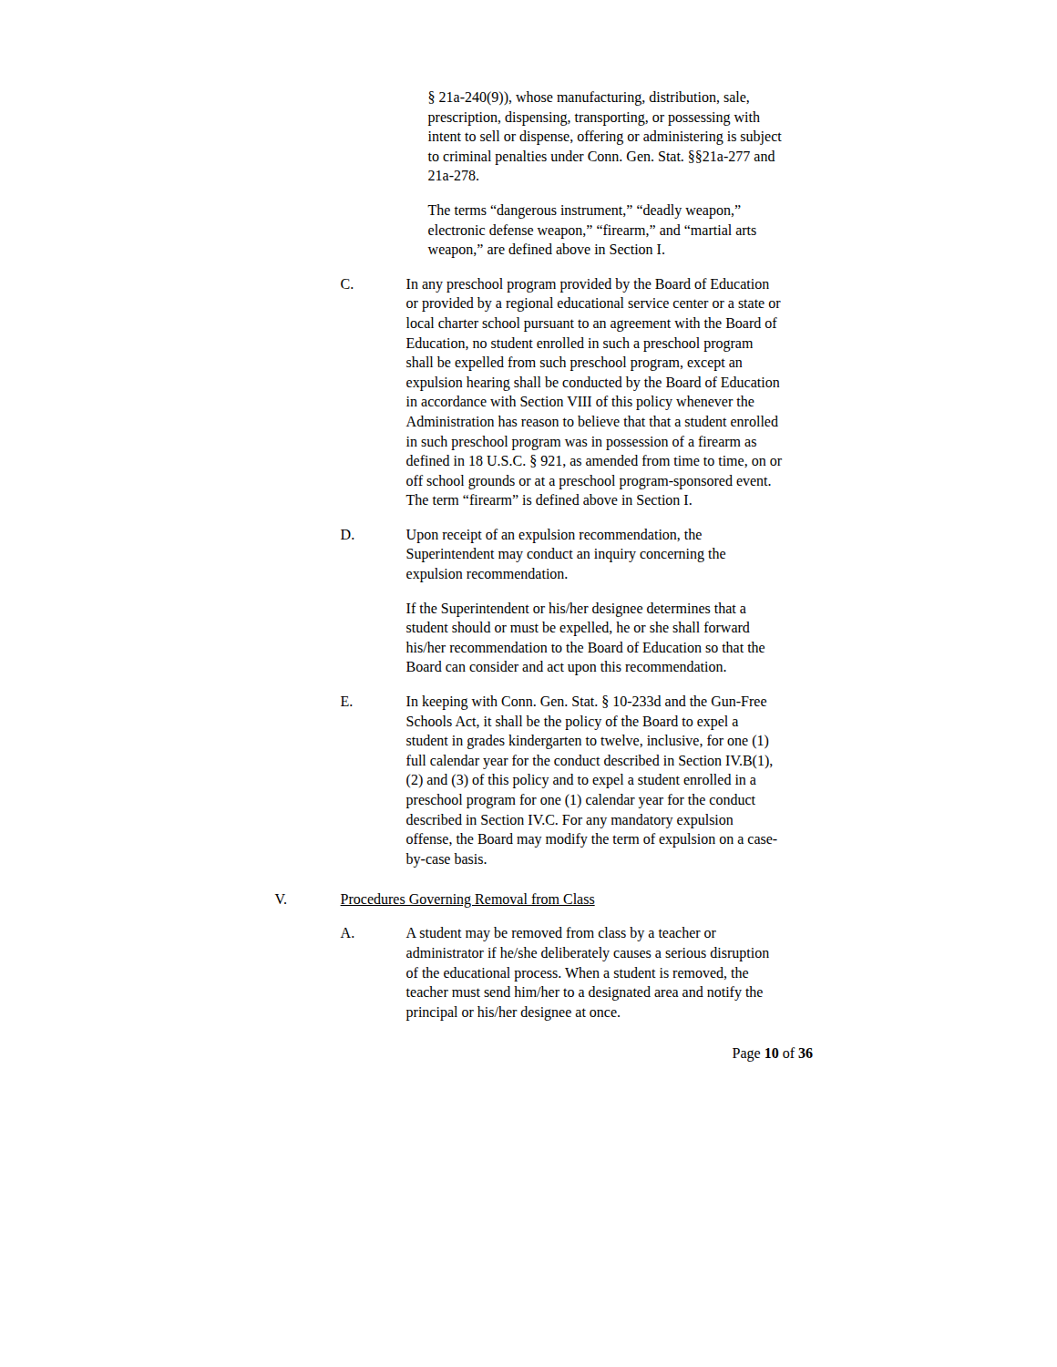§ 21a-240(9)), whose manufacturing, distribution, sale, prescription, dispensing, transporting, or possessing with intent to sell or dispense, offering or administering is subject to criminal penalties under Conn. Gen. Stat. §§21a-277 and 21a-278.
The terms “dangerous instrument,” “deadly weapon,” electronic defense weapon,” “firearm,” and “martial arts weapon,” are defined above in Section I.
C.
In any preschool program provided by the Board of Education or provided by a regional educational service center or a state or local charter school pursuant to an agreement with the Board of Education, no student enrolled in such a preschool program shall be expelled from such preschool program, except an expulsion hearing shall be conducted by the Board of Education in accordance with Section VIII of this policy whenever the Administration has reason to believe that that a student enrolled in such preschool program was in possession of a firearm as defined in 18 U.S.C. § 921, as amended from time to time, on or off school grounds or at a preschool program-sponsored event. The term “firearm” is defined above in Section I.
D.
Upon receipt of an expulsion recommendation, the Superintendent may conduct an inquiry concerning the expulsion recommendation.
If the Superintendent or his/her designee determines that a student should or must be expelled, he or she shall forward his/her recommendation to the Board of Education so that the Board can consider and act upon this recommendation.
E.
In keeping with Conn. Gen. Stat. § 10-233d and the Gun-Free Schools Act, it shall be the policy of the Board to expel a student in grades kindergarten to twelve, inclusive, for one (1) full calendar year for the conduct described in Section IV.B(1), (2) and (3) of this policy and to expel a student enrolled in a preschool program for one (1) calendar year for the conduct described in Section IV.C. For any mandatory expulsion offense, the Board may modify the term of expulsion on a case-by-case basis.
V.
Procedures Governing Removal from Class
A.
A student may be removed from class by a teacher or administrator if he/she deliberately causes a serious disruption of the educational process. When a student is removed, the teacher must send him/her to a designated area and notify the principal or his/her designee at once.
Page 10 of 36